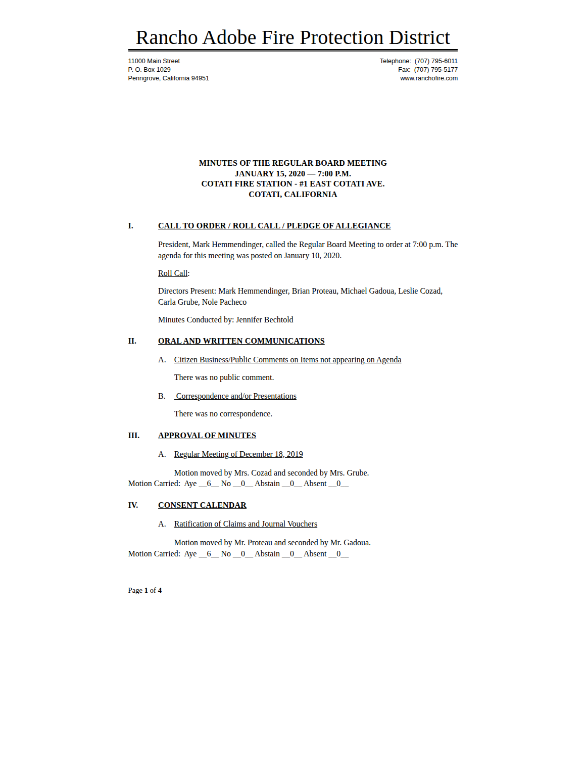Rancho Adobe Fire Protection District
| 11000 Main Street | Telephone: (707) 795-6011 |
| P. O. Box 1029 | Fax: (707) 795-5177 |
| Penngrove, California 94951 | www.ranchofire.com |
MINUTES OF THE REGULAR BOARD MEETING
JANUARY 15, 2020 — 7:00 P.M.
COTATI FIRE STATION - #1 EAST COTATI AVE.
COTATI, CALIFORNIA
I.
CALL TO ORDER / ROLL CALL / PLEDGE OF ALLEGIANCE
President, Mark Hemmendinger, called the Regular Board Meeting to order at 7:00 p.m. The agenda for this meeting was posted on January 10, 2020.
Roll Call:
Directors Present: Mark Hemmendinger, Brian Proteau, Michael Gadoua, Leslie Cozad, Carla Grube, Nole Pacheco
Minutes Conducted by: Jennifer Bechtold
II.
ORAL AND WRITTEN COMMUNICATIONS
A.
Citizen Business/Public Comments on Items not appearing on Agenda
There was no public comment.
B.
Correspondence and/or Presentations
There was no correspondence.
III.
APPROVAL OF MINUTES
A.
Regular Meeting of December 18, 2019
Motion moved by Mrs. Cozad and seconded by Mrs. Grube.
Motion Carried: Aye __6__ No __0__ Abstain __0__ Absent __0__
IV.
CONSENT CALENDAR
A.
Ratification of Claims and Journal Vouchers
Motion moved by Mr. Proteau and seconded by Mr. Gadoua.
Motion Carried: Aye __6__ No __0__ Abstain __0__ Absent __0__
Page 1 of 4